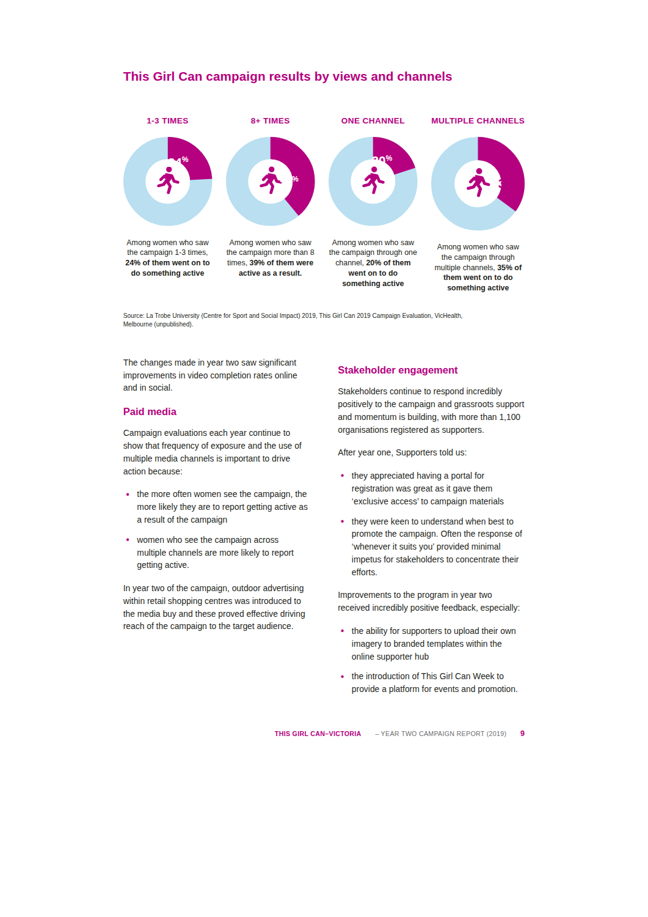This Girl Can campaign results by views and channels
1-3 times
24%
Among women who saw the campaign 1-3 times, 24% of them went on to do something active
8+ times
39%
Among women who saw the campaign more than 8 times, 39% of them were active as a result.
One channel
20%
Among women who saw the campaign through one channel, 20% of them went on to do something active
Multiple channels
35%
Among women who saw the campaign through multiple channels, 35% of them went on to do something active
Source: La Trobe University (Centre for Sport and Social Impact) 2019, This Girl Can 2019 Campaign Evaluation, VicHealth, Melbourne (unpublished).
The changes made in year two saw significant improvements in video completion rates online and in social.
Paid media
Campaign evaluations each year continue to show that frequency of exposure and the use of multiple media channels is important to drive action because:
the more often women see the campaign, the more likely they are to report getting active as a result of the campaign
women who see the campaign across multiple channels are more likely to report getting active.
In year two of the campaign, outdoor advertising within retail shopping centres was introduced to the media buy and these proved effective driving reach of the campaign to the target audience.
Stakeholder engagement
Stakeholders continue to respond incredibly positively to the campaign and grassroots support and momentum is building, with more than 1,100 organisations registered as supporters.
After year one, Supporters told us:
they appreciated having a portal for registration was great as it gave them ‘exclusive access’ to campaign materials
they were keen to understand when best to promote the campaign. Often the response of ‘whenever it suits you’ provided minimal impetus for stakeholders to concentrate their efforts.
Improvements to the program in year two received incredibly positive feedback, especially:
the ability for supporters to upload their own imagery to branded templates within the online supporter hub
the introduction of This Girl Can Week to provide a platform for events and promotion.
This Girl Can–Victoria – Year Two Campaign Report (2019) 9